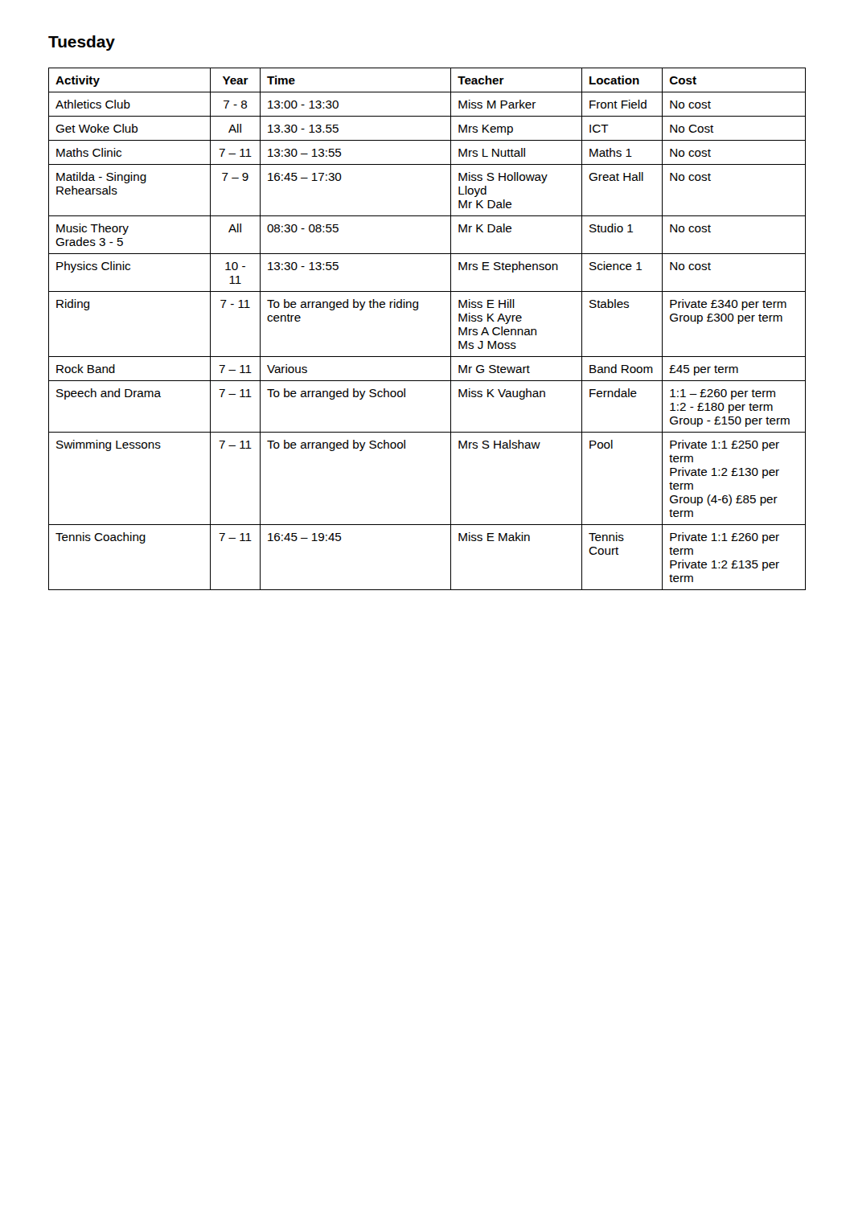Tuesday
| Activity | Year | Time | Teacher | Location | Cost |
| --- | --- | --- | --- | --- | --- |
| Athletics Club | 7 - 8 | 13:00 - 13:30 | Miss M Parker | Front Field | No cost |
| Get Woke Club | All | 13.30 - 13.55 | Mrs Kemp | ICT | No Cost |
| Maths Clinic | 7 – 11 | 13:30 – 13:55 | Mrs L Nuttall | Maths 1 | No cost |
| Matilda - Singing Rehearsals | 7 – 9 | 16:45 – 17:30 | Miss S Holloway Lloyd Mr K Dale | Great Hall | No cost |
| Music Theory Grades 3 - 5 | All | 08:30 - 08:55 | Mr K Dale | Studio 1 | No cost |
| Physics Clinic | 10 - 11 | 13:30 - 13:55 | Mrs E Stephenson | Science 1 | No cost |
| Riding | 7 - 11 | To be arranged by the riding centre | Miss E Hill Miss K Ayre Mrs A Clennan Ms J Moss | Stables | Private £340 per term Group £300 per term |
| Rock Band | 7 – 11 | Various | Mr G Stewart | Band Room | £45 per term |
| Speech and Drama | 7 – 11 | To be arranged by School | Miss K Vaughan | Ferndale | 1:1 – £260 per term 1:2 - £180 per term Group - £150 per term |
| Swimming Lessons | 7 – 11 | To be arranged by School | Mrs S Halshaw | Pool | Private 1:1 £250 per term Private 1:2 £130 per term Group (4-6) £85 per term |
| Tennis Coaching | 7 – 11 | 16:45 – 19:45 | Miss E Makin | Tennis Court | Private 1:1 £260 per term Private 1:2 £135 per term |